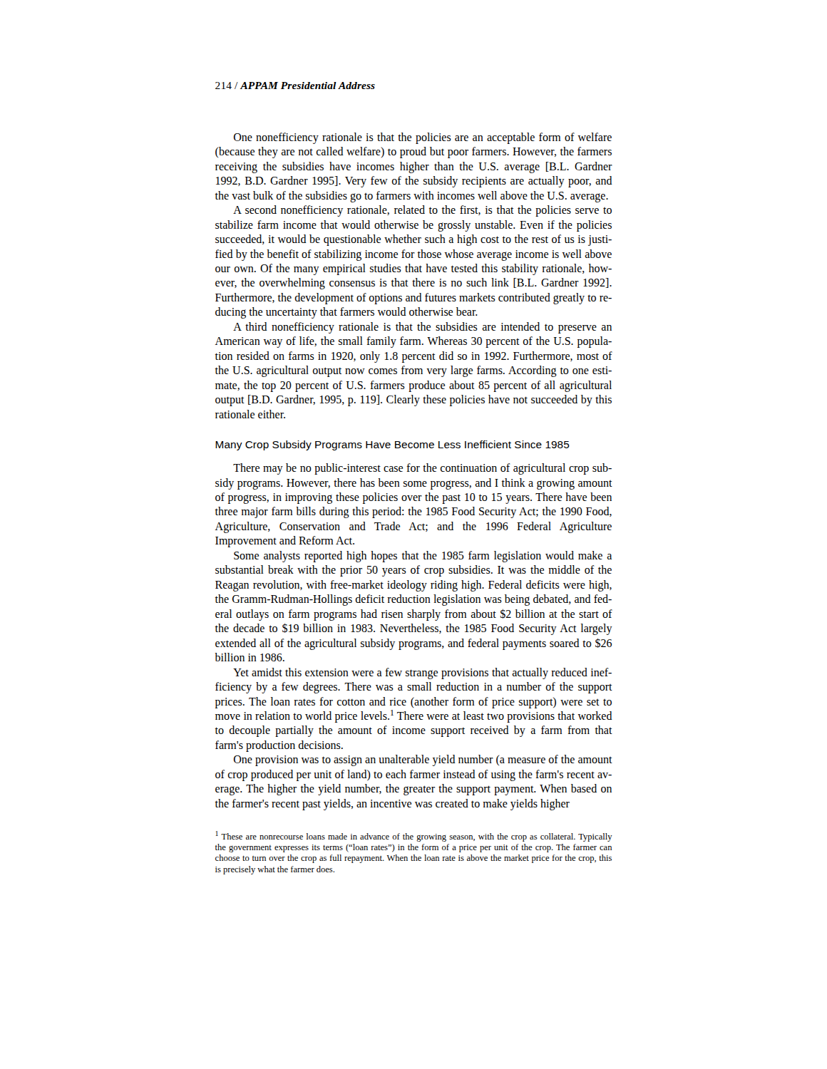214 / APPAM Presidential Address
One nonefficiency rationale is that the policies are an acceptable form of welfare (because they are not called welfare) to proud but poor farmers. However, the farmers receiving the subsidies have incomes higher than the U.S. average [B.L. Gardner 1992, B.D. Gardner 1995]. Very few of the subsidy recipients are actually poor, and the vast bulk of the subsidies go to farmers with incomes well above the U.S. average.
A second nonefficiency rationale, related to the first, is that the policies serve to stabilize farm income that would otherwise be grossly unstable. Even if the policies succeeded, it would be questionable whether such a high cost to the rest of us is justified by the benefit of stabilizing income for those whose average income is well above our own. Of the many empirical studies that have tested this stability rationale, however, the overwhelming consensus is that there is no such link [B.L. Gardner 1992]. Furthermore, the development of options and futures markets contributed greatly to reducing the uncertainty that farmers would otherwise bear.
A third nonefficiency rationale is that the subsidies are intended to preserve an American way of life, the small family farm. Whereas 30 percent of the U.S. population resided on farms in 1920, only 1.8 percent did so in 1992. Furthermore, most of the U.S. agricultural output now comes from very large farms. According to one estimate, the top 20 percent of U.S. farmers produce about 85 percent of all agricultural output [B.D. Gardner, 1995, p. 119]. Clearly these policies have not succeeded by this rationale either.
Many Crop Subsidy Programs Have Become Less Inefficient Since 1985
There may be no public-interest case for the continuation of agricultural crop subsidy programs. However, there has been some progress, and I think a growing amount of progress, in improving these policies over the past 10 to 15 years. There have been three major farm bills during this period: the 1985 Food Security Act; the 1990 Food, Agriculture, Conservation and Trade Act; and the 1996 Federal Agriculture Improvement and Reform Act.
Some analysts reported high hopes that the 1985 farm legislation would make a substantial break with the prior 50 years of crop subsidies. It was the middle of the Reagan revolution, with free-market ideology riding high. Federal deficits were high, the Gramm-Rudman-Hollings deficit reduction legislation was being debated, and federal outlays on farm programs had risen sharply from about $2 billion at the start of the decade to $19 billion in 1983. Nevertheless, the 1985 Food Security Act largely extended all of the agricultural subsidy programs, and federal payments soared to $26 billion in 1986.
Yet amidst this extension were a few strange provisions that actually reduced inefficiency by a few degrees. There was a small reduction in a number of the support prices. The loan rates for cotton and rice (another form of price support) were set to move in relation to world price levels.1 There were at least two provisions that worked to decouple partially the amount of income support received by a farm from that farm's production decisions.
One provision was to assign an unalterable yield number (a measure of the amount of crop produced per unit of land) to each farmer instead of using the farm's recent average. The higher the yield number, the greater the support payment. When based on the farmer's recent past yields, an incentive was created to make yields higher
1 These are nonrecourse loans made in advance of the growing season, with the crop as collateral. Typically the government expresses its terms (“loan rates”) in the form of a price per unit of the crop. The farmer can choose to turn over the crop as full repayment. When the loan rate is above the market price for the crop, this is precisely what the farmer does.